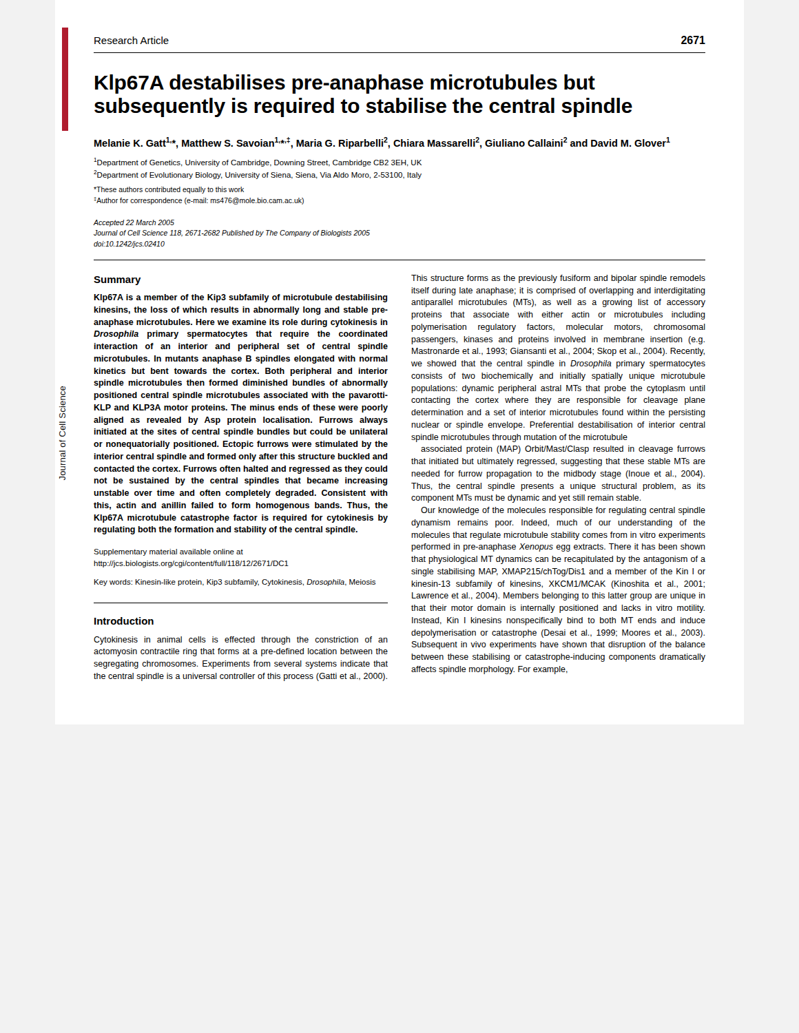Journal of Cell Science
Research Article
2671
Klp67A destabilises pre-anaphase microtubules but subsequently is required to stabilise the central spindle
Melanie K. Gatt1,*, Matthew S. Savoian1,*,‡, Maria G. Riparbelli2, Chiara Massarelli2, Giuliano Callaini2 and David M. Glover1
1Department of Genetics, University of Cambridge, Downing Street, Cambridge CB2 3EH, UK
2Department of Evolutionary Biology, University of Siena, Siena, Via Aldo Moro, 2-53100, Italy
*These authors contributed equally to this work
‡Author for correspondence (e-mail: ms476@mole.bio.cam.ac.uk)
Accepted 22 March 2005
Journal of Cell Science 118, 2671-2682 Published by The Company of Biologists 2005
doi:10.1242/jcs.02410
Summary
Klp67A is a member of the Kip3 subfamily of microtubule destabilising kinesins, the loss of which results in abnormally long and stable pre-anaphase microtubules. Here we examine its role during cytokinesis in Drosophila primary spermatocytes that require the coordinated interaction of an interior and peripheral set of central spindle microtubules. In mutants anaphase B spindles elongated with normal kinetics but bent towards the cortex. Both peripheral and interior spindle microtubules then formed diminished bundles of abnormally positioned central spindle microtubules associated with the pavarotti-KLP and KLP3A motor proteins. The minus ends of these were poorly aligned as revealed by Asp protein localisation. Furrows always initiated at the sites of central spindle bundles but could be unilateral or nonequatorially positioned. Ectopic furrows were stimulated by the interior central spindle and formed only after this structure buckled and contacted the cortex. Furrows often halted and regressed as they could not be sustained by the central spindles that became increasing unstable over time and often completely degraded. Consistent with this, actin and anillin failed to form homogenous bands. Thus, the Klp67A microtubule catastrophe factor is required for cytokinesis by regulating both the formation and stability of the central spindle.
Supplementary material available online at
http://jcs.biologists.org/cgi/content/full/118/12/2671/DC1
Key words: Kinesin-like protein, Kip3 subfamily, Cytokinesis, Drosophila, Meiosis
Introduction
Cytokinesis in animal cells is effected through the constriction of an actomyosin contractile ring that forms at a pre-defined location between the segregating chromosomes. Experiments from several systems indicate that the central spindle is a universal controller of this process (Gatti et al., 2000). This structure forms as the previously fusiform and bipolar spindle remodels itself during late anaphase; it is comprised of overlapping and interdigitating antiparallel microtubules (MTs), as well as a growing list of accessory proteins that associate with either actin or microtubules including polymerisation regulatory factors, molecular motors, chromosomal passengers, kinases and proteins involved in membrane insertion (e.g. Mastronarde et al., 1993; Giansanti et al., 2004; Skop et al., 2004). Recently, we showed that the central spindle in Drosophila primary spermatocytes consists of two biochemically and initially spatially unique microtubule populations: dynamic peripheral astral MTs that probe the cytoplasm until contacting the cortex where they are responsible for cleavage plane determination and a set of interior microtubules found within the persisting nuclear or spindle envelope. Preferential destabilisation of interior central spindle microtubules through mutation of the microtubule
associated protein (MAP) Orbit/Mast/Clasp resulted in cleavage furrows that initiated but ultimately regressed, suggesting that these stable MTs are needed for furrow propagation to the midbody stage (Inoue et al., 2004). Thus, the central spindle presents a unique structural problem, as its component MTs must be dynamic and yet still remain stable.
Our knowledge of the molecules responsible for regulating central spindle dynamism remains poor. Indeed, much of our understanding of the molecules that regulate microtubule stability comes from in vitro experiments performed in pre-anaphase Xenopus egg extracts. There it has been shown that physiological MT dynamics can be recapitulated by the antagonism of a single stabilising MAP, XMAP215/chTog/Dis1 and a member of the Kin I or kinesin-13 subfamily of kinesins, XKCM1/MCAK (Kinoshita et al., 2001; Lawrence et al., 2004). Members belonging to this latter group are unique in that their motor domain is internally positioned and lacks in vitro motility. Instead, Kin I kinesins nonspecifically bind to both MT ends and induce depolymerisation or catastrophe (Desai et al., 1999; Moores et al., 2003). Subsequent in vivo experiments have shown that disruption of the balance between these stabilising or catastrophe-inducing components dramatically affects spindle morphology. For example,